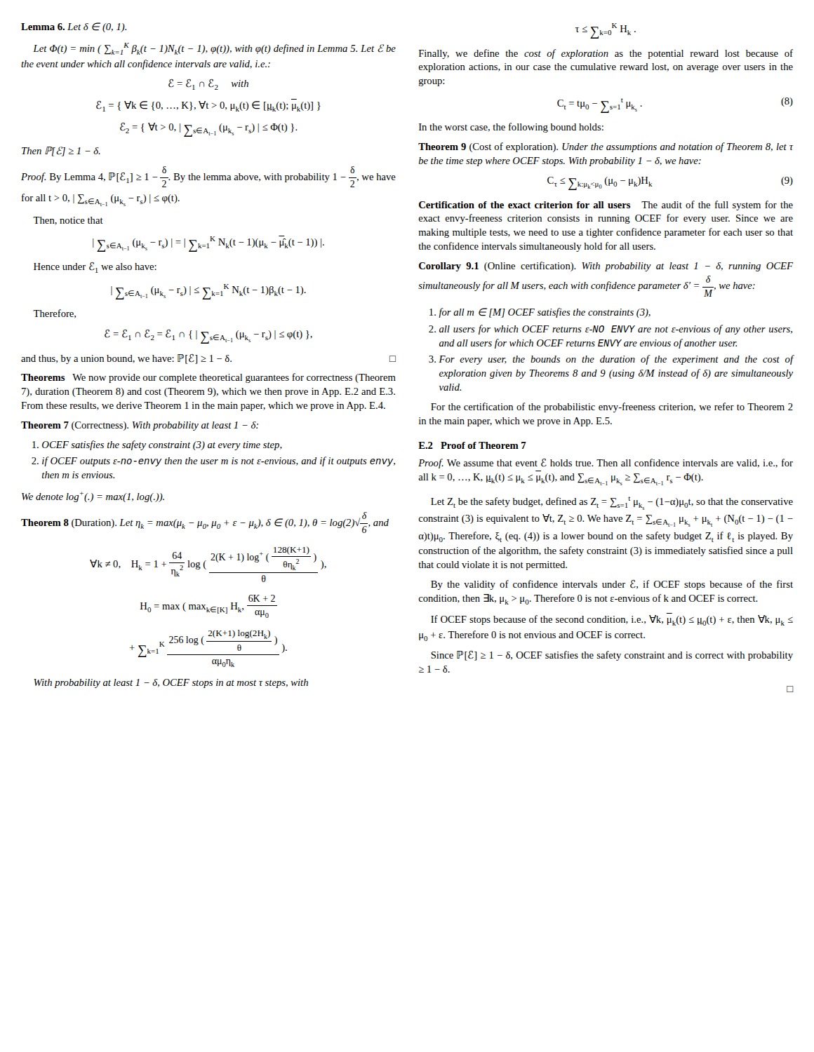Lemma 6. Let δ ∈ (0, 1).
Let Φ(t) = min ( ∑k=1K βk(t − 1)Nk(t − 1), φ(t)), with φ(t) defined in Lemma 5. Let ℰ be the event under which all confidence intervals are valid, i.e.:
ℰ = ℰ1 ∩ ℰ2 with
ℰ1 = { ∀k ∈ {0, …, K}, ∀t > 0, μk(t) ∈ [μk(t); μk(t)] }
ℰ2 = { ∀t > 0, | ∑s∈At−1 (μks − rs) | ≤ Φ(t) }.
Then ℙ[ℰ] ≥ 1 − δ.
Proof. By Lemma 4, ℙ[ℰ1] ≥ 1 − δ 2. By the lemma above, with probability 1 − δ 2, we have for all t > 0, | ∑s∈At−1 (μks − rs) | ≤ φ(t).
Then, notice that
| ∑s∈At−1 (μks − rs) | = | ∑k=1K Nk(t − 1)(μk − μ̂k(t − 1)) |.
Hence under ℰ1 we also have:
| ∑s∈At−1 (μks − rs) | ≤ ∑k=1K Nk(t − 1)βk(t − 1).
Therefore,
ℰ = ℰ1 ∩ ℰ2 = ℰ1 ∩ { | ∑s∈At−1 (μks − rs) | ≤ φ(t) },
and thus, by a union bound, we have: ℙ[ℰ] ≥ 1 − δ. □
Theorems We now provide our complete theoretical guarantees for correctness (Theorem 7), duration (Theorem 8) and cost (Theorem 9), which we then prove in App. E.2 and E.3. From these results, we derive Theorem 1 in the main paper, which we prove in App. E.4.
Theorem 7 (Correctness). With probability at least 1 − δ:
OCEF satisfies the safety constraint (3) at every time step,
if OCEF outputs ε-no-envy then the user m is not ε-envious, and if it outputs envy, then m is envious.
We denote log+(.) = max(1, log(.)).
Theorem 8 (Duration). Let ηk = max(μk − μ0, μ0 + ε − μk), δ ∈ (0, 1), θ = log(2)√δ 6, and
∀k ≠ 0, Hk = 1 + 64 ηk2 log ( 2(K + 1) log+ ( 128(K+1) θηk2 ) θ ),
H0 = max ( maxk∈[K] Hk, 6K + 2 αμ0
+ ∑k=1K 256 log ( 2(K+1) log(2Hk) θ ) αμ0ηk ).
With probability at least 1 − δ, OCEF stops in at most τ steps, with
τ ≤ ∑k=0K Hk .
Finally, we define the cost of exploration as the potential reward lost because of exploration actions, in our case the cumulative reward lost, on average over users in the group:
Ct = tμ0 − ∑s=1t μks . (8)
In the worst case, the following bound holds:
Theorem 9 (Cost of exploration). Under the assumptions and notation of Theorem 8, let τ be the time step where OCEF stops. With probability 1 − δ, we have:
Cτ ≤ ∑k:μk<μ0 (μ0 − μk)Hk (9)
Certification of the exact criterion for all users The audit of the full system for the exact envy-freeness criterion consists in running OCEF for every user. Since we are making multiple tests, we need to use a tighter confidence parameter for each user so that the confidence intervals simultaneously hold for all users.
Corollary 9.1 (Online certification). With probability at least 1 − δ, running OCEF simultaneously for all M users, each with confidence parameter δ′ = δM, we have:
for all m ∈ [M] OCEF satisfies the constraints (3),
all users for which OCEF returns ε-NO ENVY are not ε-envious of any other users, and all users for which OCEF returns ENVY are envious of another user.
For every user, the bounds on the duration of the experiment and the cost of exploration given by Theorems 8 and 9 (using δ/M instead of δ) are simultaneously valid.
For the certification of the probabilistic envy-freeness criterion, we refer to Theorem 2 in the main paper, which we prove in App. E.5.
E.2 Proof of Theorem 7
Proof. We assume that event ℰ holds true. Then all confidence intervals are valid, i.e., for all k = 0, …, K, μk(t) ≤ μk ≤ μk(t), and ∑s∈At−1 μks ≥ ∑s∈At−1 rs − Φ(t).
Let Zt be the safety budget, defined as Zt = ∑s=1t μks − (1−α)μ0t, so that the conservative constraint (3) is equivalent to ∀t, Zt ≥ 0. We have Zt = ∑s∈At−1 μks + μkt + (N0(t − 1) − (1 − α)t)μ0. Therefore, ξt (eq. (4)) is a lower bound on the safety budget Zt if ℓt is played. By construction of the algorithm, the safety constraint (3) is immediately satisfied since a pull that could violate it is not permitted.
By the validity of confidence intervals under ℰ, if OCEF stops because of the first condition, then ∃k, μk > μ0. Therefore 0 is not ε-envious of k and OCEF is correct.
If OCEF stops because of the second condition, i.e., ∀k, μk(t) ≤ μ0(t) + ε, then ∀k, μk ≤ μ0 + ε. Therefore 0 is not envious and OCEF is correct.
Since ℙ[ℰ] ≥ 1 − δ, OCEF satisfies the safety constraint and is correct with probability ≥ 1 − δ.
□